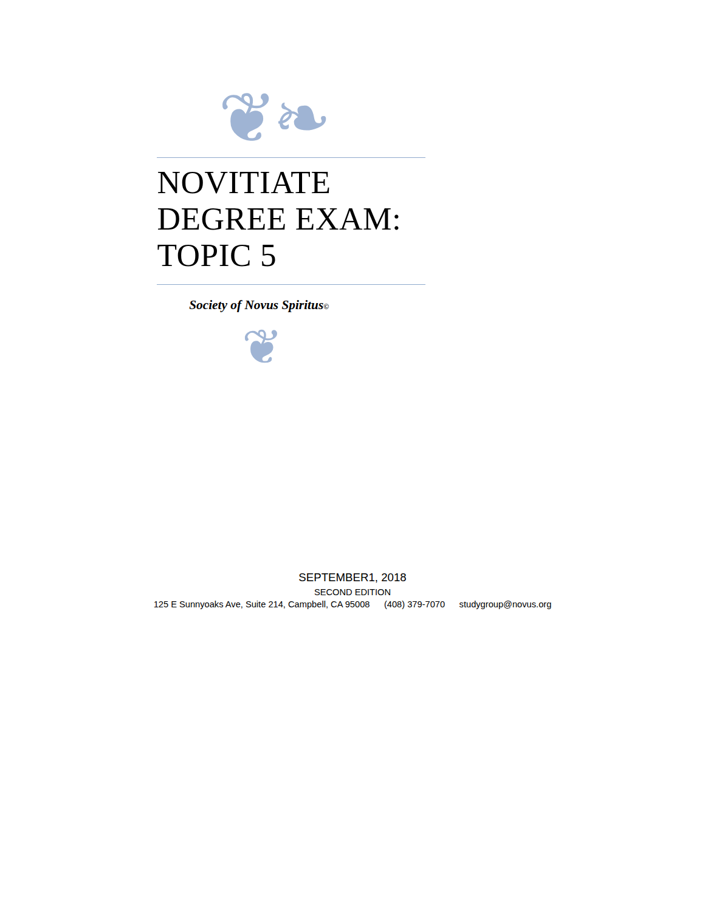❦❧
NOVITIATE
DEGREE EXAM:
TOPIC 5
Society of Novus Spiritus©
❦
SEPTEMBER1, 2018
SECOND EDITION
125 E Sunnyoaks Ave, Suite 214, Campbell, CA 95008 (408) 379-7070 studygroup@novus.org